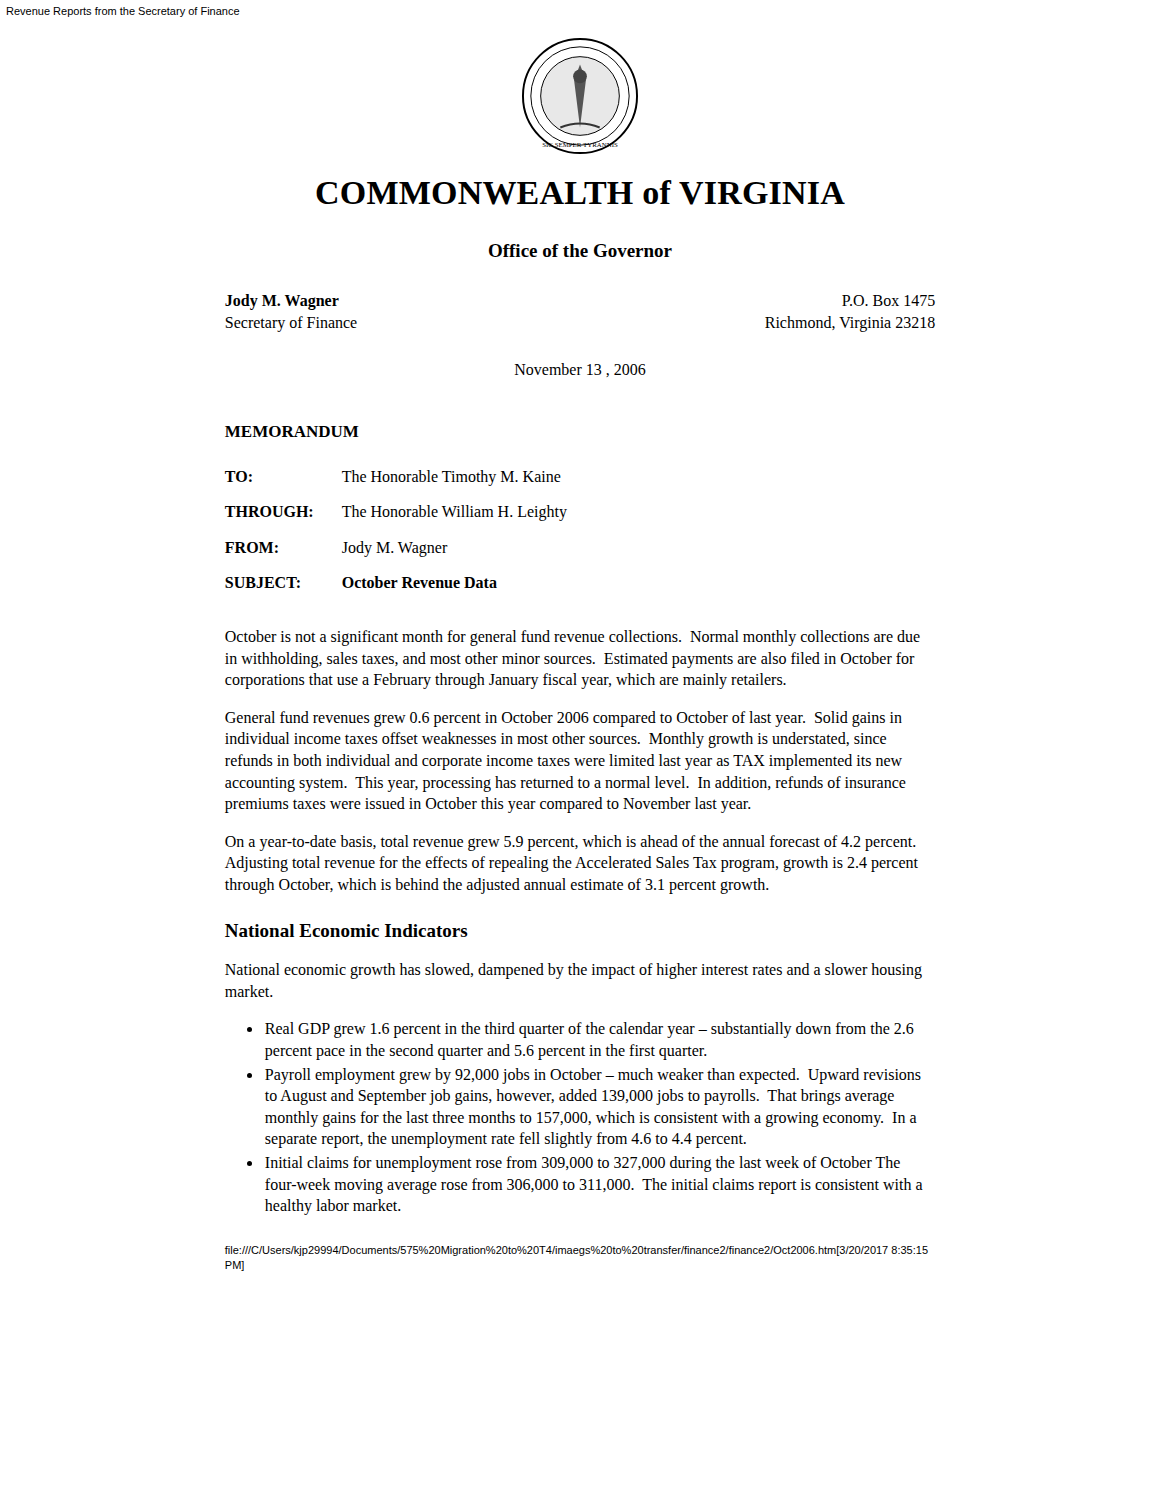Revenue Reports from the Secretary of Finance
COMMONWEALTH of VIRGINIA
Office of the Governor
| Jody M. Wagner Secretary of Finance | P.O. Box 1475 Richmond, Virginia 23218 |
November 13 , 2006
MEMORANDUM
| TO: | The Honorable Timothy M. Kaine |
| THROUGH: | The Honorable William H. Leighty |
| FROM: | Jody M. Wagner |
| SUBJECT: | October Revenue Data |
October is not a significant month for general fund revenue collections. Normal monthly collections are due in withholding, sales taxes, and most other minor sources. Estimated payments are also filed in October for corporations that use a February through January fiscal year, which are mainly retailers.
General fund revenues grew 0.6 percent in October 2006 compared to October of last year. Solid gains in individual income taxes offset weaknesses in most other sources. Monthly growth is understated, since refunds in both individual and corporate income taxes were limited last year as TAX implemented its new accounting system. This year, processing has returned to a normal level. In addition, refunds of insurance premiums taxes were issued in October this year compared to November last year.
On a year-to-date basis, total revenue grew 5.9 percent, which is ahead of the annual forecast of 4.2 percent. Adjusting total revenue for the effects of repealing the Accelerated Sales Tax program, growth is 2.4 percent through October, which is behind the adjusted annual estimate of 3.1 percent growth.
National Economic Indicators
National economic growth has slowed, dampened by the impact of higher interest rates and a slower housing market.
Real GDP grew 1.6 percent in the third quarter of the calendar year – substantially down from the 2.6 percent pace in the second quarter and 5.6 percent in the first quarter.
Payroll employment grew by 92,000 jobs in October – much weaker than expected. Upward revisions to August and September job gains, however, added 139,000 jobs to payrolls. That brings average monthly gains for the last three months to 157,000, which is consistent with a growing economy. In a separate report, the unemployment rate fell slightly from 4.6 to 4.4 percent.
Initial claims for unemployment rose from 309,000 to 327,000 during the last week of October The four-week moving average rose from 306,000 to 311,000. The initial claims report is consistent with a healthy labor market.
file:///C/Users/kjp29994/Documents/575%20Migration%20to%20T4/imaegs%20to%20transfer/finance2/finance2/Oct2006.htm[3/20/2017 8:35:15 PM]